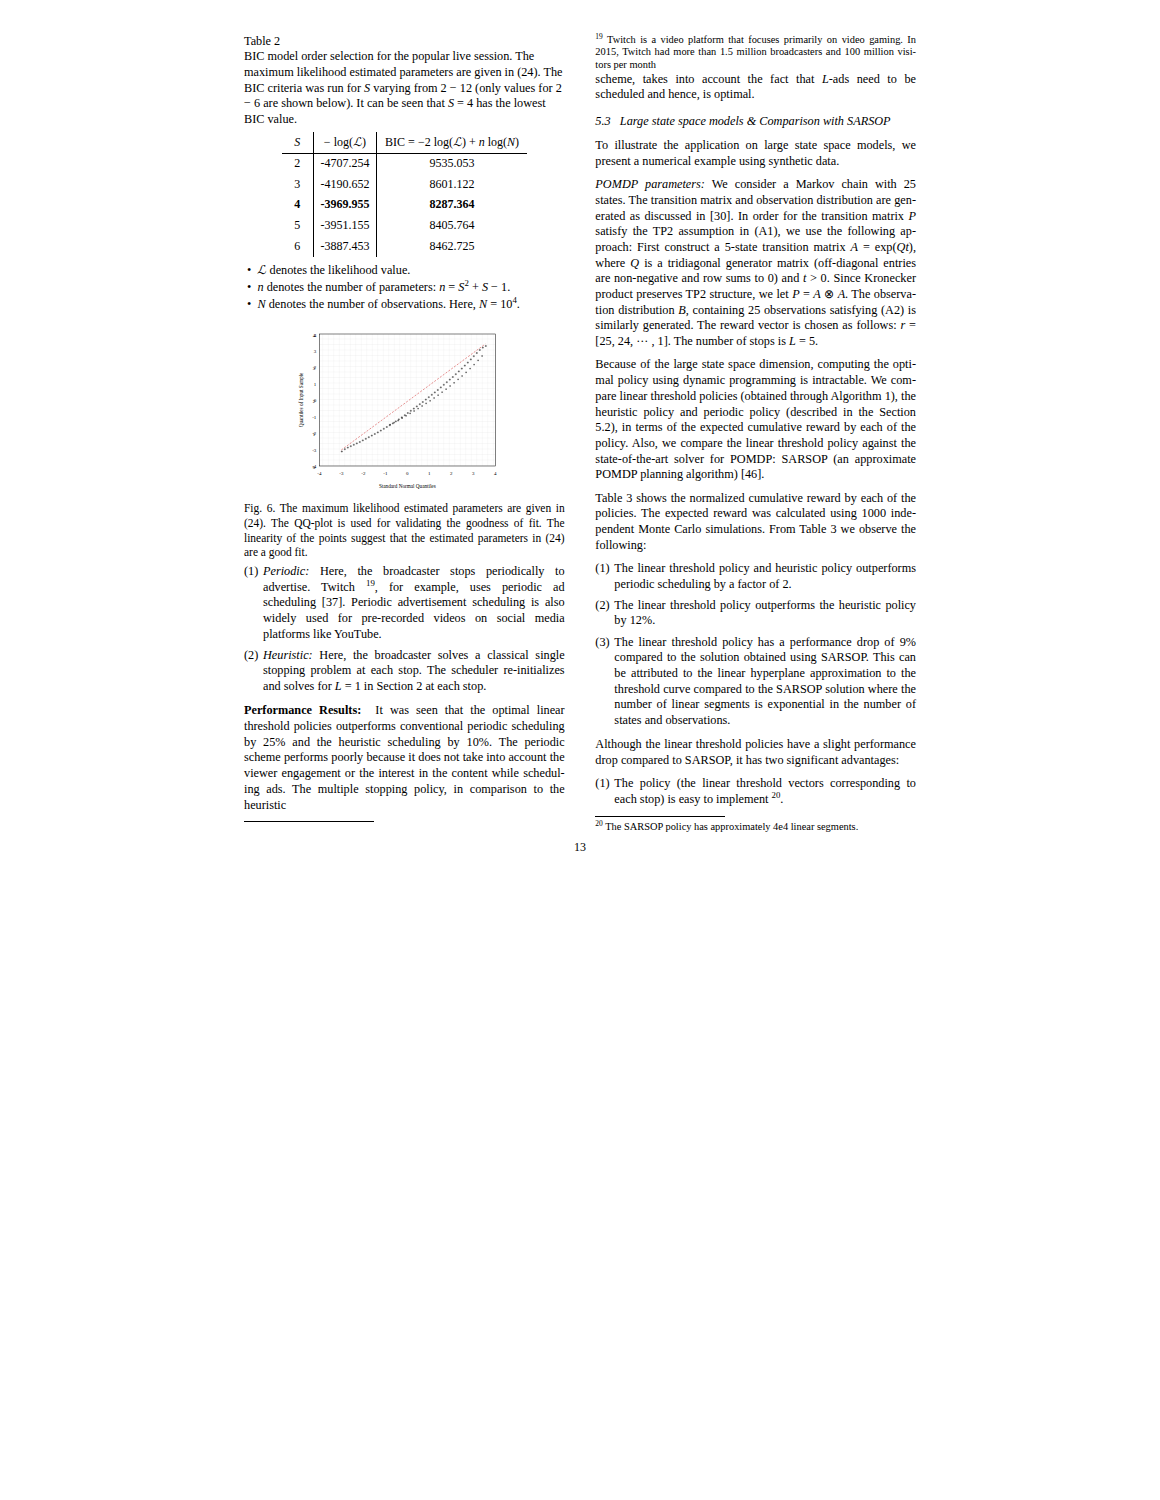Table 2 BIC model order selection for the popular live session. The maximum likelihood estimated parameters are given in (24). The BIC criteria was run for S varying from 2 − 12 (only values for 2 − 6 are shown below). It can be seen that S = 4 has the lowest BIC value.
| S | − log( ℒ ) | BIC = −2 log( ℒ ) + n log( N ) |
| --- | --- | --- |
| 2 | -4707.254 | 9535.053 |
| 3 | -4190.652 | 8601.122 |
| 4 | -3969.955 | 8287.364 |
| 5 | -3951.155 | 8405.764 |
| 6 | -3887.453 | 8462.725 |
ℒ denotes the likelihood value.
n denotes the number of parameters: n = S2 + S − 1.
N denotes the number of observations. Here, N = 104.
4 3 2 1 0 4 3 2 1 0 -1 -2 -3 -4 -4 -3 -2 -1 0 1 2 3 4 Standard Normal Quantiles Quantiles of Input Sample
Fig. 6. The maximum likelihood estimated parameters are given in (24). The QQ-plot is used for validating the goodness of fit. The linearity of the points suggest that the estimated parameters in (24) are a good fit.
Periodic: Here, the broadcaster stops periodically to advertise. Twitch 19, for example, uses periodic ad scheduling [37]. Periodic advertisement scheduling is also widely used for pre-recorded videos on social media platforms like YouTube.
Heuristic: Here, the broadcaster solves a classical single stopping problem at each stop. The scheduler re-initializes and solves for L = 1 in Section 2 at each stop.
Performance Results: It was seen that the optimal linear threshold policies outperforms conventional periodic scheduling by 25% and the heuristic scheduling by 10%. The periodic scheme performs poorly because it does not take into account the viewer engagement or the interest in the content while scheduling ads. The multiple stopping policy, in comparison to the heuristic
19 Twitch is a video platform that focuses primarily on video gaming. In 2015, Twitch had more than 1.5 million broadcasters and 100 million visitors per month
scheme, takes into account the fact that L-ads need to be scheduled and hence, is optimal.
5.3 Large state space models & Comparison with SARSOP
To illustrate the application on large state space models, we present a numerical example using synthetic data.
POMDP parameters: We consider a Markov chain with 25 states. The transition matrix and observation distribution are generated as discussed in [30]. In order for the transition matrix P satisfy the TP2 assumption in (A1), we use the following approach: First construct a 5-state transition matrix A = exp(Qt), where Q is a tridiagonal generator matrix (off-diagonal entries are non-negative and row sums to 0) and t > 0. Since Kronecker product preserves TP2 structure, we let P = A ⊗ A. The observation distribution B, containing 25 observations satisfying (A2) is similarly generated. The reward vector is chosen as follows: r = [25, 24, ··· , 1]. The number of stops is L = 5.
Because of the large state space dimension, computing the optimal policy using dynamic programming is intractable. We compare linear threshold policies (obtained through Algorithm 1), the heuristic policy and periodic policy (described in the Section 5.2), in terms of the expected cumulative reward by each of the policy. Also, we compare the linear threshold policy against the state-of-the-art solver for POMDP: SARSOP (an approximate POMDP planning algorithm) [46].
Table 3 shows the normalized cumulative reward by each of the policies. The expected reward was calculated using 1000 independent Monte Carlo simulations. From Table 3 we observe the following:
The linear threshold policy and heuristic policy outperforms periodic scheduling by a factor of 2.
The linear threshold policy outperforms the heuristic policy by 12%.
The linear threshold policy has a performance drop of 9% compared to the solution obtained using SARSOP. This can be attributed to the linear hyperplane approximation to the threshold curve compared to the SARSOP solution where the number of linear segments is exponential in the number of states and observations.
Although the linear threshold policies have a slight performance drop compared to SARSOP, it has two significant advantages:
The policy (the linear threshold vectors corresponding to each stop) is easy to implement 20.
20 The SARSOP policy has approximately 4e4 linear segments.
13